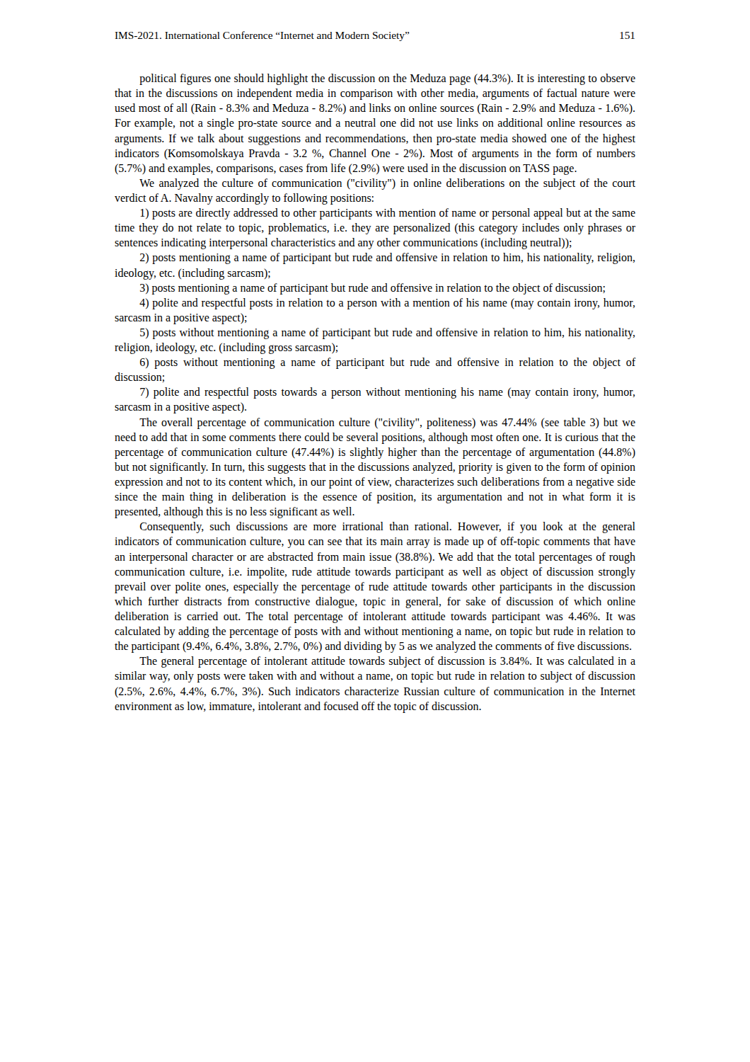IMS-2021. International Conference “Internet and Modern Society” 151
political figures one should highlight the discussion on the Meduza page (44.3%). It is interesting to observe that in the discussions on independent media in comparison with other media, arguments of factual nature were used most of all (Rain - 8.3% and Meduza - 8.2%) and links on online sources (Rain - 2.9% and Meduza - 1.6%). For example, not a single pro-state source and a neutral one did not use links on additional online resources as arguments. If we talk about suggestions and recommendations, then pro-state media showed one of the highest indicators (Komsomolskaya Pravda - 3.2 %, Channel One - 2%). Most of arguments in the form of numbers (5.7%) and examples, comparisons, cases from life (2.9%) were used in the discussion on TASS page.
We analyzed the culture of communication ("civility") in online deliberations on the subject of the court verdict of A. Navalny accordingly to following positions:
1) posts are directly addressed to other participants with mention of name or personal appeal but at the same time they do not relate to topic, problematics, i.e. they are personalized (this category includes only phrases or sentences indicating interpersonal characteristics and any other communications (including neutral));
2) posts mentioning a name of participant but rude and offensive in relation to him, his nationality, religion, ideology, etc. (including sarcasm);
3) posts mentioning a name of participant but rude and offensive in relation to the object of discussion;
4) polite and respectful posts in relation to a person with a mention of his name (may contain irony, humor, sarcasm in a positive aspect);
5) posts without mentioning a name of participant but rude and offensive in relation to him, his nationality, religion, ideology, etc. (including gross sarcasm);
6) posts without mentioning a name of participant but rude and offensive in relation to the object of discussion;
7) polite and respectful posts towards a person without mentioning his name (may contain irony, humor, sarcasm in a positive aspect).
The overall percentage of communication culture ("civility", politeness) was 47.44% (see table 3) but we need to add that in some comments there could be several positions, although most often one. It is curious that the percentage of communication culture (47.44%) is slightly higher than the percentage of argumentation (44.8%) but not significantly. In turn, this suggests that in the discussions analyzed, priority is given to the form of opinion expression and not to its content which, in our point of view, characterizes such deliberations from a negative side since the main thing in deliberation is the essence of position, its argumentation and not in what form it is presented, although this is no less significant as well.
Consequently, such discussions are more irrational than rational. However, if you look at the general indicators of communication culture, you can see that its main array is made up of off-topic comments that have an interpersonal character or are abstracted from main issue (38.8%). We add that the total percentages of rough communication culture, i.e. impolite, rude attitude towards participant as well as object of discussion strongly prevail over polite ones, especially the percentage of rude attitude towards other participants in the discussion which further distracts from constructive dialogue, topic in general, for sake of discussion of which online deliberation is carried out. The total percentage of intolerant attitude towards participant was 4.46%. It was calculated by adding the percentage of posts with and without mentioning a name, on topic but rude in relation to the participant (9.4%, 6.4%, 3.8%, 2.7%, 0%) and dividing by 5 as we analyzed the comments of five discussions.
The general percentage of intolerant attitude towards subject of discussion is 3.84%. It was calculated in a similar way, only posts were taken with and without a name, on topic but rude in relation to subject of discussion (2.5%, 2.6%, 4.4%, 6.7%, 3%). Such indicators characterize Russian culture of communication in the Internet environment as low, immature, intolerant and focused off the topic of discussion.